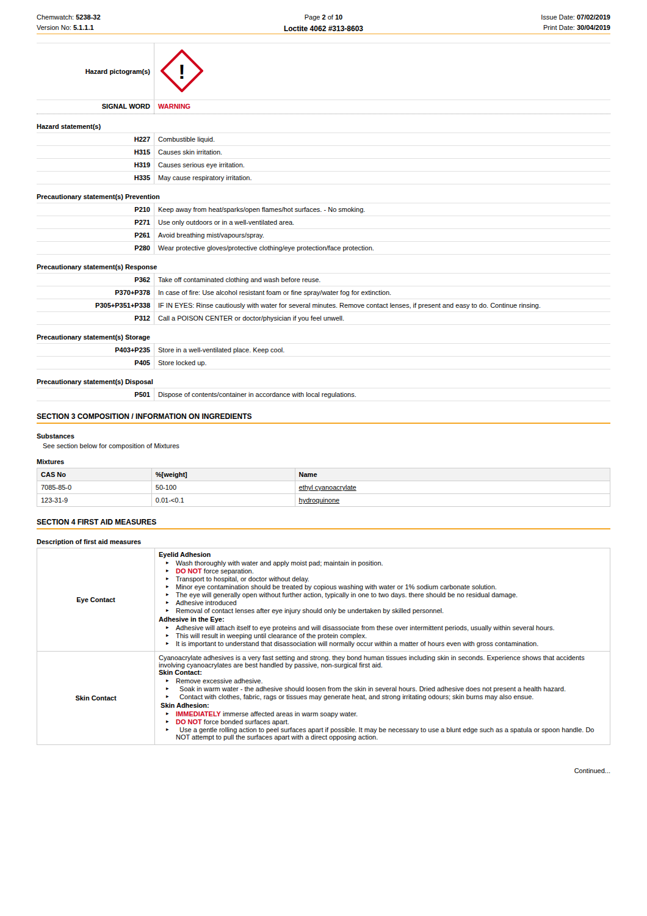Chemwatch: 5238-32
Version No: 5.1.1.1
Page 2 of 10
Issue Date: 07/02/2019
Print Date: 30/04/2019
Loctite 4062 #313-8603
| Hazard pictogram(s) | ! |
| SIGNAL WORD | WARNING |
Hazard statement(s)
| H227 | Combustible liquid. |
| H315 | Causes skin irritation. |
| H319 | Causes serious eye irritation. |
| H335 | May cause respiratory irritation. |
Precautionary statement(s) Prevention
| P210 | Keep away from heat/sparks/open flames/hot surfaces. - No smoking. |
| P271 | Use only outdoors or in a well-ventilated area. |
| P261 | Avoid breathing mist/vapours/spray. |
| P280 | Wear protective gloves/protective clothing/eye protection/face protection. |
Precautionary statement(s) Response
| P362 | Take off contaminated clothing and wash before reuse. |
| P370+P378 | In case of fire: Use alcohol resistant foam or fine spray/water fog for extinction. |
| P305+P351+P338 | IF IN EYES: Rinse cautiously with water for several minutes. Remove contact lenses, if present and easy to do. Continue rinsing. |
| P312 | Call a POISON CENTER or doctor/physician if you feel unwell. |
Precautionary statement(s) Storage
| P403+P235 | Store in a well-ventilated place. Keep cool. |
| P405 | Store locked up. |
Precautionary statement(s) Disposal
| P501 | Dispose of contents/container in accordance with local regulations. |
SECTION 3 COMPOSITION / INFORMATION ON INGREDIENTS
Substances
See section below for composition of Mixtures
Mixtures
| CAS No | %[weight] | Name |
| --- | --- | --- |
| 7085-85-0 | 50-100 | ethyl cyanoacrylate |
| 123-31-9 | 0.01-<0.1 | hydroquinone |
SECTION 4 FIRST AID MEASURES
Description of first aid measures
| Eye Contact | Eyelid Adhesion Wash thoroughly with water and apply moist pad; maintain in position. DO NOT force separation. Transport to hospital, or doctor without delay. Minor eye contamination should be treated by copious washing with water or 1% sodium carbonate solution. The eye will generally open without further action, typically in one to two days. there should be no residual damage. Adhesive introduced Removal of contact lenses after eye injury should only be undertaken by skilled personnel. Adhesive in the Eye: Adhesive will attach itself to eye proteins and will disassociate from these over intermittent periods, usually within several hours. This will result in weeping until clearance of the protein complex. It is important to understand that disassociation will normally occur within a matter of hours even with gross contamination. |
| Skin Contact | Cyanoacrylate adhesives is a very fast setting and strong. they bond human tissues including skin in seconds. Experience shows that accidents involving cyanoacrylates are best handled by passive, non-surgical first aid. Skin Contact: Remove excessive adhesive. Soak in warm water - the adhesive should loosen from the skin in several hours. Dried adhesive does not present a health hazard. Contact with clothes, fabric, rags or tissues may generate heat, and strong irritating odours; skin burns may also ensue. Skin Adhesion: IMMEDIATELY immerse affected areas in warm soapy water. DO NOT force bonded surfaces apart. Use a gentle rolling action to peel surfaces apart if possible. It may be necessary to use a blunt edge such as a spatula or spoon handle. Do NOT attempt to pull the surfaces apart with a direct opposing action. |
Continued...